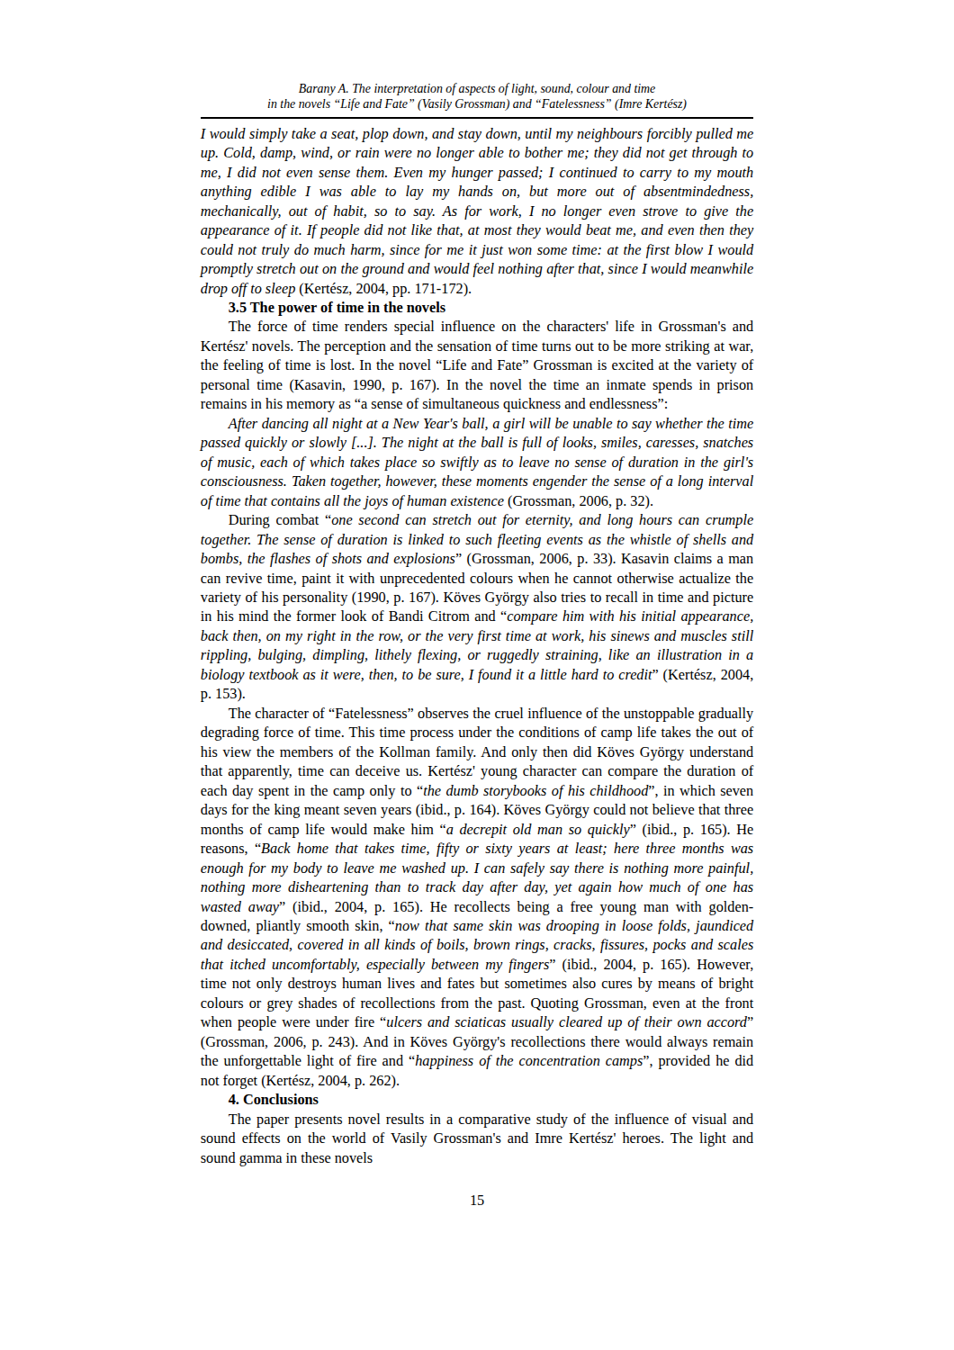Barany A. The interpretation of aspects of light, sound, colour and time
in the novels “Life and Fate” (Vasily Grossman) and “Fatelessness” (Imre Kertész)
I would simply take a seat, plop down, and stay down, until my neighbours forcibly pulled me up. Cold, damp, wind, or rain were no longer able to bother me; they did not get through to me, I did not even sense them. Even my hunger passed; I continued to carry to my mouth anything edible I was able to lay my hands on, but more out of absentmindedness, mechanically, out of habit, so to say. As for work, I no longer even strove to give the appearance of it. If people did not like that, at most they would beat me, and even then they could not truly do much harm, since for me it just won some time: at the first blow I would promptly stretch out on the ground and would feel nothing after that, since I would meanwhile drop off to sleep (Kertész, 2004, pp. 171-172).
3.5 The power of time in the novels
The force of time renders special influence on the characters' life in Grossman's and Kertész' novels. The perception and the sensation of time turns out to be more striking at war, the feeling of time is lost. In the novel “Life and Fate” Grossman is excited at the variety of personal time (Kasavin, 1990, p. 167). In the novel the time an inmate spends in prison remains in his memory as “a sense of simultaneous quickness and endlessness”:
After dancing all night at a New Year's ball, a girl will be unable to say whether the time passed quickly or slowly [...]. The night at the ball is full of looks, smiles, caresses, snatches of music, each of which takes place so swiftly as to leave no sense of duration in the girl's consciousness. Taken together, however, these moments engender the sense of a long interval of time that contains all the joys of human existence (Grossman, 2006, p. 32).
During combat “one second can stretch out for eternity, and long hours can crumple together. The sense of duration is linked to such fleeting events as the whistle of shells and bombs, the flashes of shots and explosions” (Grossman, 2006, p. 33). Kasavin claims a man can revive time, paint it with unprecedented colours when he cannot otherwise actualize the variety of his personality (1990, p. 167). Köves György also tries to recall in time and picture in his mind the former look of Bandi Citrom and “compare him with his initial appearance, back then, on my right in the row, or the very first time at work, his sinews and muscles still rippling, bulging, dimpling, lithely flexing, or ruggedly straining, like an illustration in a biology textbook as it were, then, to be sure, I found it a little hard to credit” (Kertész, 2004, p. 153).
The character of “Fatelessness” observes the cruel influence of the unstoppable gradually degrading force of time. This time process under the conditions of camp life takes the out of his view the members of the Kollman family. And only then did Köves György understand that apparently, time can deceive us. Kertész' young character can compare the duration of each day spent in the camp only to “the dumb storybooks of his childhood”, in which seven days for the king meant seven years (ibid., p. 164). Köves György could not believe that three months of camp life would make him “a decrepit old man so quickly” (ibid., p. 165). He reasons, “Back home that takes time, fifty or sixty years at least; here three months was enough for my body to leave me washed up. I can safely say there is nothing more painful, nothing more disheartening than to track day after day, yet again how much of one has wasted away” (ibid., 2004, p. 165). He recollects being a free young man with golden-downed, pliantly smooth skin, “now that same skin was drooping in loose folds, jaundiced and desiccated, covered in all kinds of boils, brown rings, cracks, fissures, pocks and scales that itched uncomfortably, especially between my fingers” (ibid., 2004, p. 165). However, time not only destroys human lives and fates but sometimes also cures by means of bright colours or grey shades of recollections from the past. Quoting Grossman, even at the front when people were under fire “ulcers and sciaticas usually cleared up of their own accord” (Grossman, 2006, p. 243). And in Köves György's recollections there would always remain the unforgettable light of fire and “happiness of the concentration camps”, provided he did not forget (Kertész, 2004, p. 262).
4. Conclusions
The paper presents novel results in a comparative study of the influence of visual and sound effects on the world of Vasily Grossman's and Imre Kertész' heroes. The light and sound gamma in these novels
15